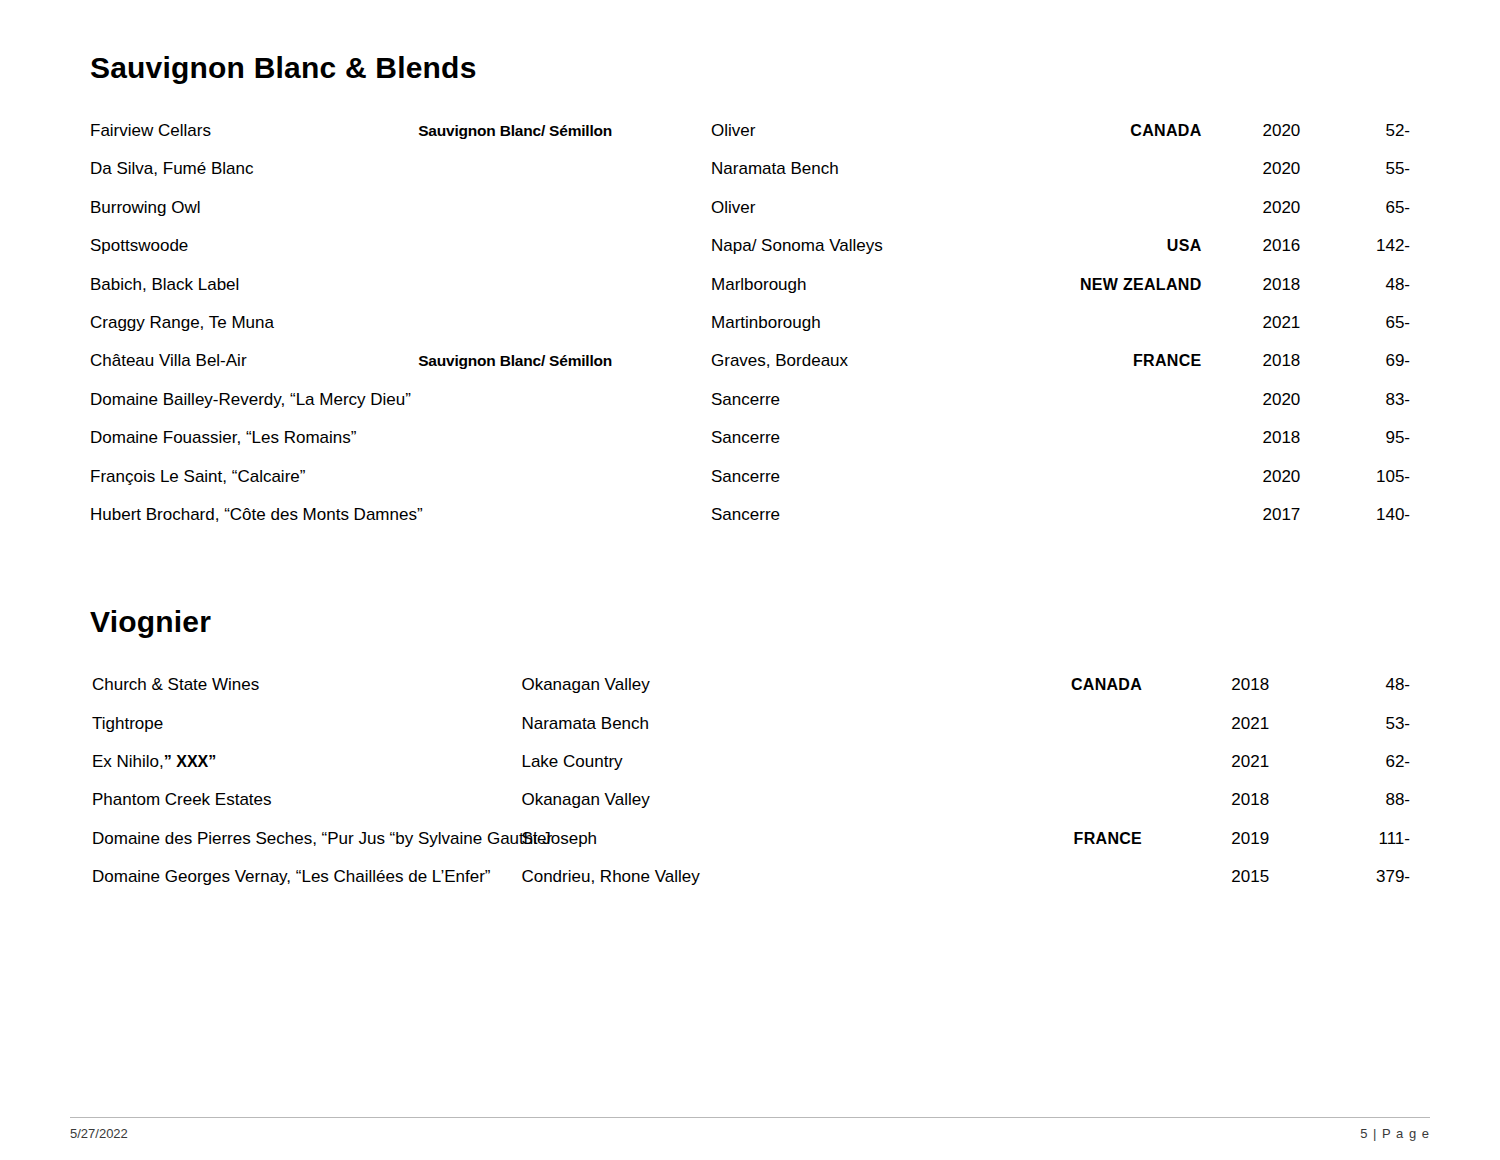Sauvignon Blanc & Blends
| Fairview Cellars | Sauvignon Blanc/ Sémillon | Oliver | CANADA | 2020 | 52- |
| Da Silva, Fumé Blanc | | Naramata Bench | | 2020 | 55- |
| Burrowing Owl | | Oliver | | 2020 | 65- |
| Spottswoode | | Napa/ Sonoma Valleys | USA | 2016 | 142- |
| Babich, Black Label | | Marlborough | NEW ZEALAND | 2018 | 48- |
| Craggy Range, Te Muna | | Martinborough | | 2021 | 65- |
| Château Villa Bel-Air | Sauvignon Blanc/ Sémillon | Graves, Bordeaux | FRANCE | 2018 | 69- |
| Domaine Bailley-Reverdy, “La Mercy Dieu” | Sancerre | | 2020 | 83- |
| Domaine Fouassier, “Les Romains” | Sancerre | | 2018 | 95- |
| François Le Saint, “Calcaire” | Sancerre | | 2020 | 105- |
| Hubert Brochard, “Côte des Monts Damnes” | Sancerre | | 2017 | 140- |
Viognier
| Church & State Wines | Okanagan Valley | CANADA | 2018 | 48- |
| Tightrope | Naramata Bench | | 2021 | 53- |
| Ex Nihilo, ” XXX” | Lake Country | | 2021 | 62- |
| Phantom Creek Estates | Okanagan Valley | | 2018 | 88- |
| Domaine des Pierres Seches, “Pur Jus “by Sylvaine Gauthier | St Joseph | FRANCE | 2019 | 111- |
| Domaine Georges Vernay, “Les Chaillées de L’Enfer” | Condrieu, Rhone Valley | | 2015 | 379- |
5/27/2022 5 | P a g e